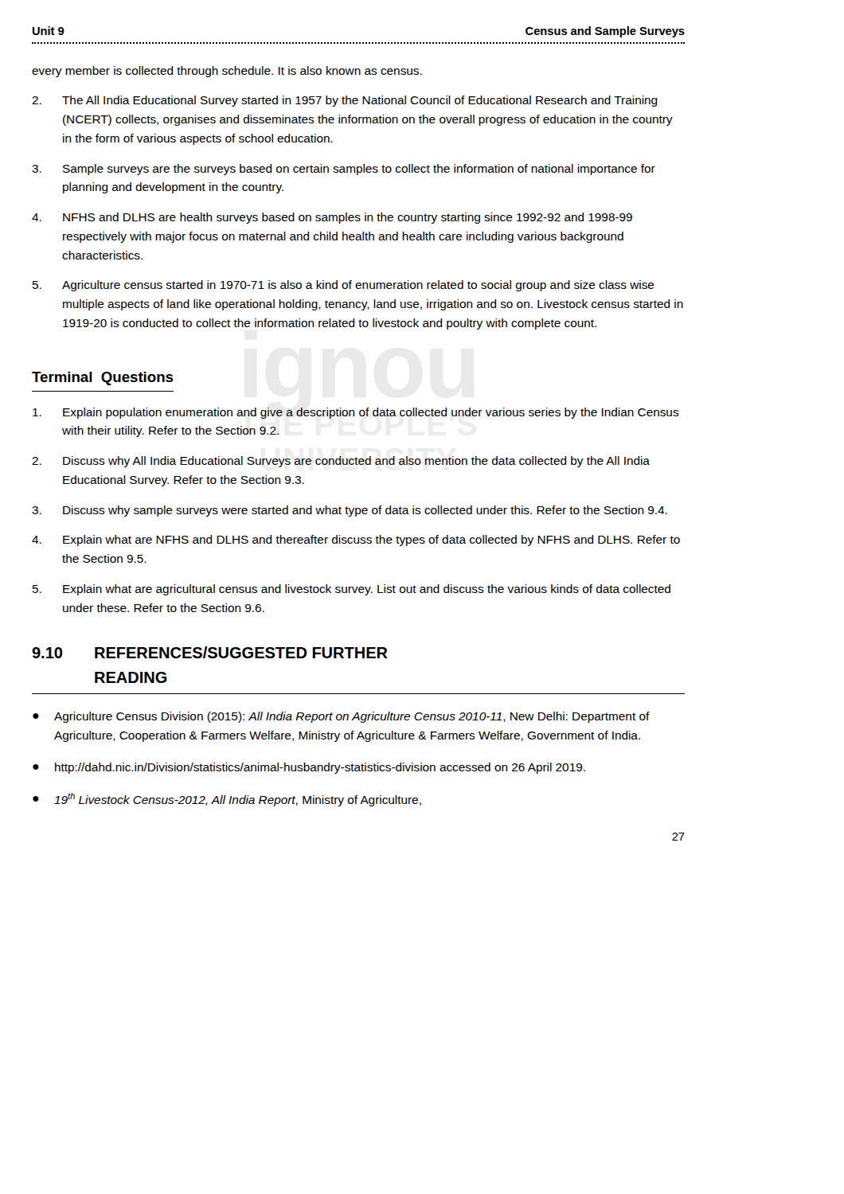Unit 9
Census and Sample Surveys
ignou
THE PEOPLE'S
UNIVERSITY
every member is collected through schedule. It is also known as census.
2. The All India Educational Survey started in 1957 by the National Council of Educational Research and Training (NCERT) collects, organises and disseminates the information on the overall progress of education in the country in the form of various aspects of school education.
3. Sample surveys are the surveys based on certain samples to collect the information of national importance for planning and development in the country.
4. NFHS and DLHS are health surveys based on samples in the country starting since 1992-92 and 1998-99 respectively with major focus on maternal and child health and health care including various background characteristics.
5. Agriculture census started in 1970-71 is also a kind of enumeration related to social group and size class wise multiple aspects of land like operational holding, tenancy, land use, irrigation and so on. Livestock census started in 1919-20 is conducted to collect the information related to livestock and poultry with complete count.
Terminal Questions
1. Explain population enumeration and give a description of data collected under various series by the Indian Census with their utility. Refer to the Section 9.2.
2. Discuss why All India Educational Surveys are conducted and also mention the data collected by the All India Educational Survey. Refer to the Section 9.3.
3. Discuss why sample surveys were started and what type of data is collected under this. Refer to the Section 9.4.
4. Explain what are NFHS and DLHS and thereafter discuss the types of data collected by NFHS and DLHS. Refer to the Section 9.5.
5. Explain what are agricultural census and livestock survey. List out and discuss the various kinds of data collected under these. Refer to the Section 9.6.
9.10 REFERENCES/SUGGESTED FURTHER
READING
● Agriculture Census Division (2015): All India Report on Agriculture Census 2010-11, New Delhi: Department of Agriculture, Cooperation & Farmers Welfare, Ministry of Agriculture & Farmers Welfare, Government of India.
● http://dahd.nic.in/Division/statistics/animal-husbandry-statistics-division accessed on 26 April 2019.
● 19th Livestock Census-2012, All India Report, Ministry of Agriculture,
27